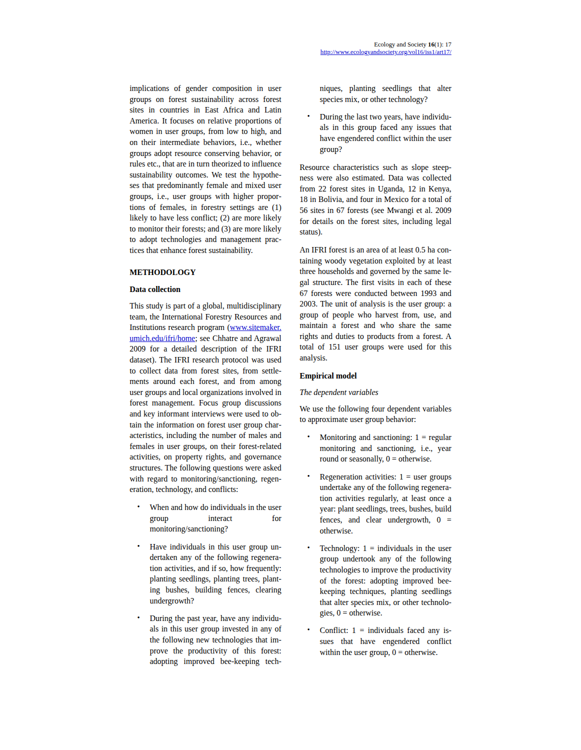Ecology and Society 16(1): 17
http://www.ecologyandsociety.org/vol16/iss1/art17/
implications of gender composition in user groups on forest sustainability across forest sites in countries in East Africa and Latin America. It focuses on relative proportions of women in user groups, from low to high, and on their intermediate behaviors, i.e., whether groups adopt resource conserving behavior, or rules etc., that are in turn theorized to influence sustainability outcomes. We test the hypotheses that predominantly female and mixed user groups, i.e., user groups with higher proportions of females, in forestry settings are (1) likely to have less conflict; (2) are more likely to monitor their forests; and (3) are more likely to adopt technologies and management practices that enhance forest sustainability.
METHODOLOGY
Data collection
This study is part of a global, multidisciplinary team, the International Forestry Resources and Institutions research program (www.sitemaker.umich.edu/ifri/home; see Chhatre and Agrawal 2009 for a detailed description of the IFRI dataset). The IFRI research protocol was used to collect data from forest sites, from settlements around each forest, and from among user groups and local organizations involved in forest management. Focus group discussions and key informant interviews were used to obtain the information on forest user group characteristics, including the number of males and females in user groups, on their forest-related activities, on property rights, and governance structures. The following questions were asked with regard to monitoring/sanctioning, regeneration, technology, and conflicts:
When and how do individuals in the user group interact for monitoring/sanctioning?
Have individuals in this user group undertaken any of the following regeneration activities, and if so, how frequently: planting seedlings, planting trees, planting bushes, building fences, clearing undergrowth?
During the past year, have any individuals in this user group invested in any of the following new technologies that improve the productivity of this forest: adopting improved bee-keeping techniques, planting seedlings that alter species mix, or other technology?
During the last two years, have individuals in this group faced any issues that have engendered conflict within the user group?
Resource characteristics such as slope steepness were also estimated. Data was collected from 22 forest sites in Uganda, 12 in Kenya, 18 in Bolivia, and four in Mexico for a total of 56 sites in 67 forests (see Mwangi et al. 2009 for details on the forest sites, including legal status).
An IFRI forest is an area of at least 0.5 ha containing woody vegetation exploited by at least three households and governed by the same legal structure. The first visits in each of these 67 forests were conducted between 1993 and 2003. The unit of analysis is the user group: a group of people who harvest from, use, and maintain a forest and who share the same rights and duties to products from a forest. A total of 151 user groups were used for this analysis.
Empirical model
The dependent variables
We use the following four dependent variables to approximate user group behavior:
Monitoring and sanctioning: 1 = regular monitoring and sanctioning, i.e., year round or seasonally, 0 = otherwise.
Regeneration activities: 1 = user groups undertake any of the following regeneration activities regularly, at least once a year: plant seedlings, trees, bushes, build fences, and clear undergrowth, 0 = otherwise.
Technology: 1 = individuals in the user group undertook any of the following technologies to improve the productivity of the forest: adopting improved bee-keeping techniques, planting seedlings that alter species mix, or other technologies, 0 = otherwise.
Conflict: 1 = individuals faced any issues that have engendered conflict within the user group, 0 = otherwise.